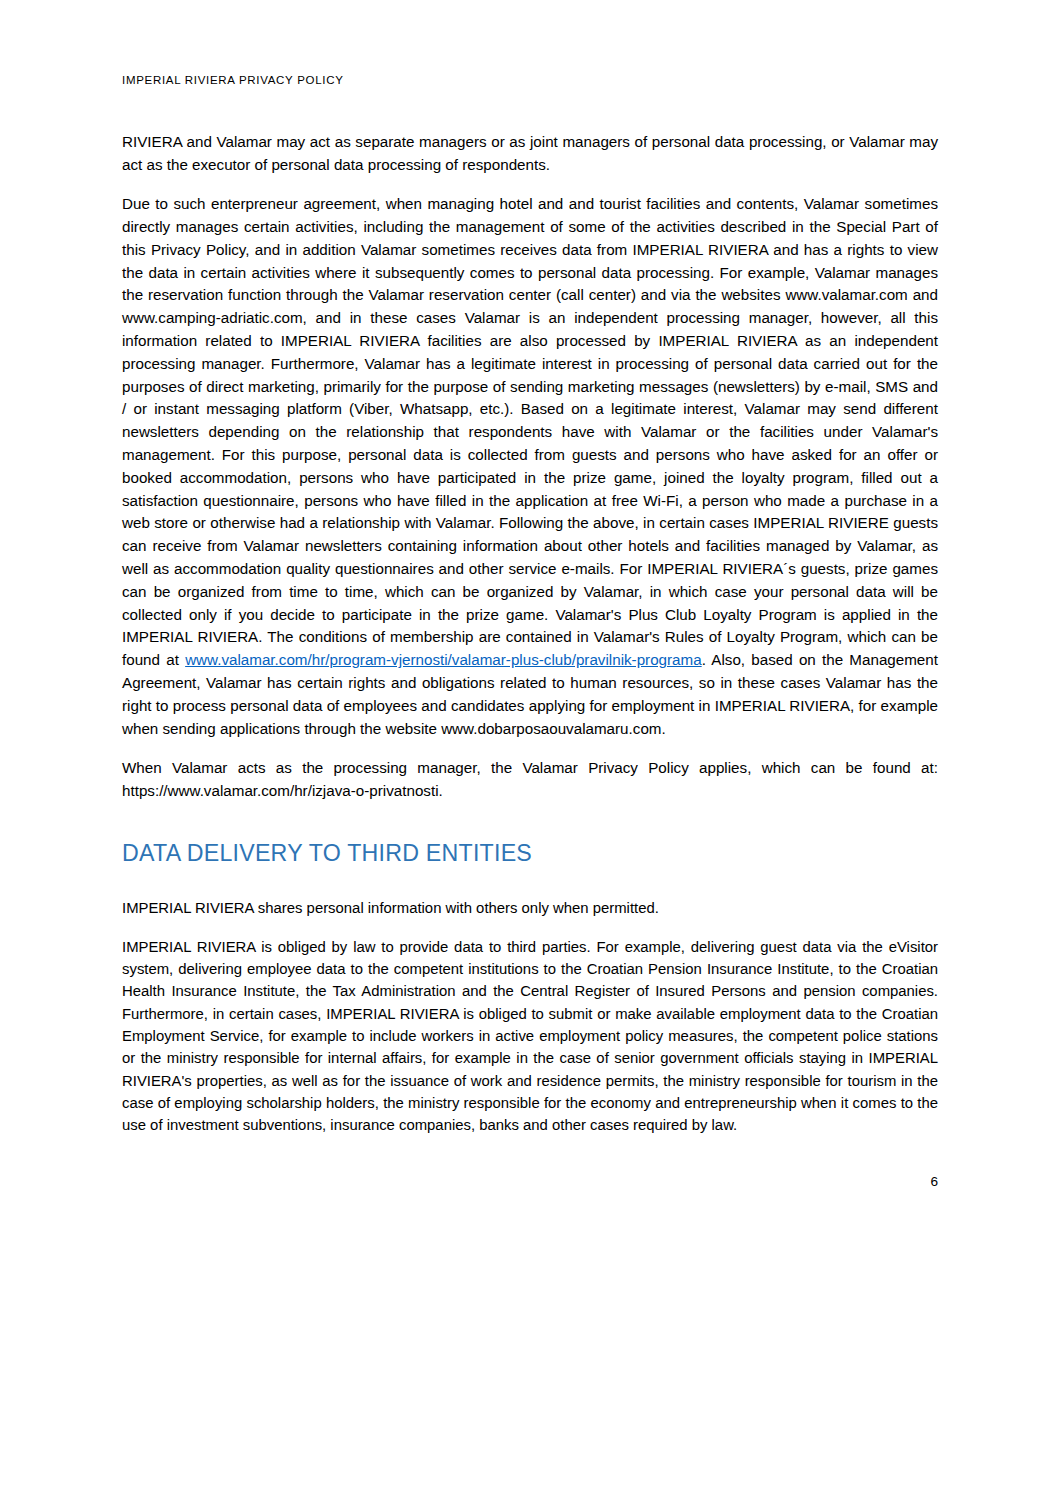IMPERIAL RIVIERA PRIVACY POLICY
RIVIERA and Valamar may act as separate managers or as joint managers of personal data processing, or Valamar may act as the executor of personal data processing of respondents.
Due to such enterpreneur agreement, when managing hotel and and tourist facilities and contents, Valamar sometimes directly manages certain activities, including the management of some of the activities described in the Special Part of this Privacy Policy, and in addition Valamar sometimes receives data from IMPERIAL RIVIERA and has a rights to view the data in certain activities where it subsequently comes to personal data processing. For example, Valamar manages the reservation function through the Valamar reservation center (call center) and via the websites www.valamar.com and www.camping-adriatic.com, and in these cases Valamar is an independent processing manager, however, all this information related to IMPERIAL RIVIERA facilities are also processed by IMPERIAL RIVIERA as an independent processing manager. Furthermore, Valamar has a legitimate interest in processing of personal data carried out for the purposes of direct marketing, primarily for the purpose of sending marketing messages (newsletters) by e-mail, SMS and / or instant messaging platform (Viber, Whatsapp, etc.). Based on a legitimate interest, Valamar may send different newsletters depending on the relationship that respondents have with Valamar or the facilities under Valamar's management. For this purpose, personal data is collected from guests and persons who have asked for an offer or booked accommodation, persons who have participated in the prize game, joined the loyalty program, filled out a satisfaction questionnaire, persons who have filled in the application at free Wi-Fi, a person who made a purchase in a web store or otherwise had a relationship with Valamar. Following the above, in certain cases IMPERIAL RIVIERE guests can receive from Valamar newsletters containing information about other hotels and facilities managed by Valamar, as well as accommodation quality questionnaires and other service e-mails. For IMPERIAL RIVIERA´s guests, prize games can be organized from time to time, which can be organized by Valamar, in which case your personal data will be collected only if you decide to participate in the prize game. Valamar's Plus Club Loyalty Program is applied in the IMPERIAL RIVIERA. The conditions of membership are contained in Valamar's Rules of Loyalty Program, which can be found at www.valamar.com/hr/program-vjernosti/valamar-plus-club/pravilnik-programa. Also, based on the Management Agreement, Valamar has certain rights and obligations related to human resources, so in these cases Valamar has the right to process personal data of employees and candidates applying for employment in IMPERIAL RIVIERA, for example when sending applications through the website www.dobarposaouvalamaru.com.
When Valamar acts as the processing manager, the Valamar Privacy Policy applies, which can be found at: https://www.valamar.com/hr/izjava-o-privatnosti.
DATA DELIVERY TO THIRD ENTITIES
IMPERIAL RIVIERA shares personal information with others only when permitted.
IMPERIAL RIVIERA is obliged by law to provide data to third parties. For example, delivering guest data via the eVisitor system, delivering employee data to the competent institutions to the Croatian Pension Insurance Institute, to the Croatian Health Insurance Institute, the Tax Administration and the Central Register of Insured Persons and pension companies. Furthermore, in certain cases, IMPERIAL RIVIERA is obliged to submit or make available employment data to the Croatian Employment Service, for example to include workers in active employment policy measures, the competent police stations or the ministry responsible for internal affairs, for example in the case of senior government officials staying in IMPERIAL RIVIERA's properties, as well as for the issuance of work and residence permits, the ministry responsible for tourism in the case of employing scholarship holders, the ministry responsible for the economy and entrepreneurship when it comes to the use of investment subventions, insurance companies, banks and other cases required by law.
6